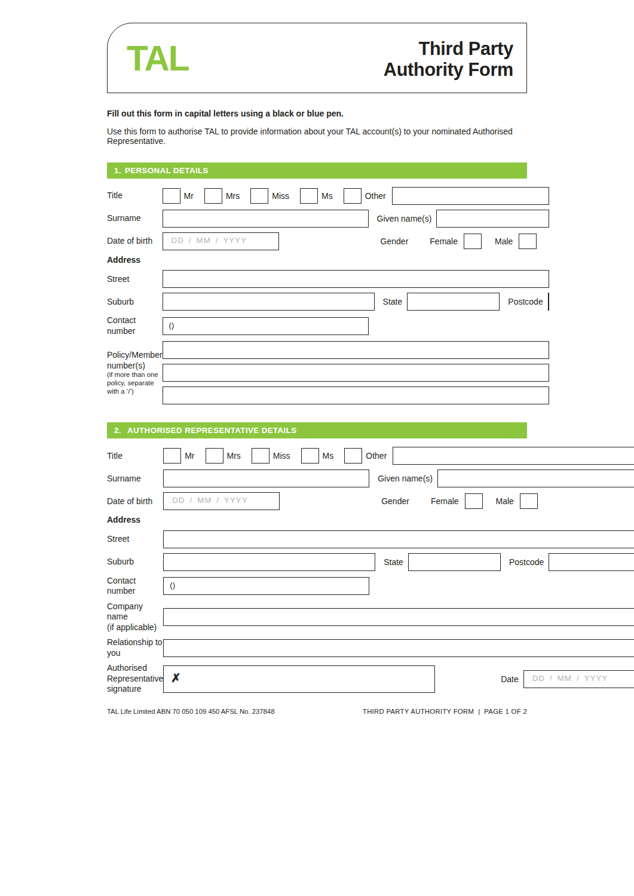TAL
Third Party
Authority Form
Fill out this form in capital letters using a black or blue pen.
Use this form to authorise TAL to provide information about your TAL account(s) to your nominated Authorised Representative.
1. PERSONAL DETAILS
| Title | Mr Mrs Miss Ms Other |
| Surname | Given name(s) |
| Date of birth | DD / MM / YYYY Gender Female Male |
| Address | |
| Street | |
| Suburb | State Postcode |
| Contact number | ( ) |
| Policy/Member number(s) (if more than one policy, separate with a ‘/’) | |
2. AUTHORISED REPRESENTATIVE DETAILS
| Title | Mr Mrs Miss Ms Other |
| Surname | Given name(s) |
| Date of birth | DD / MM / YYYY Gender Female Male |
| Address | |
| Street | |
| Suburb | State Postcode |
| Contact number | ( ) |
| Company name (if applicable) | |
| Relationship to you | |
| Authorised Representative signature | ✗ Date DD / MM / YYYY |
TAL Life Limited ABN 70 050 109 450 AFSL No. 237848
THIRD PARTY AUTHORITY FORM | PAGE 1 OF 2